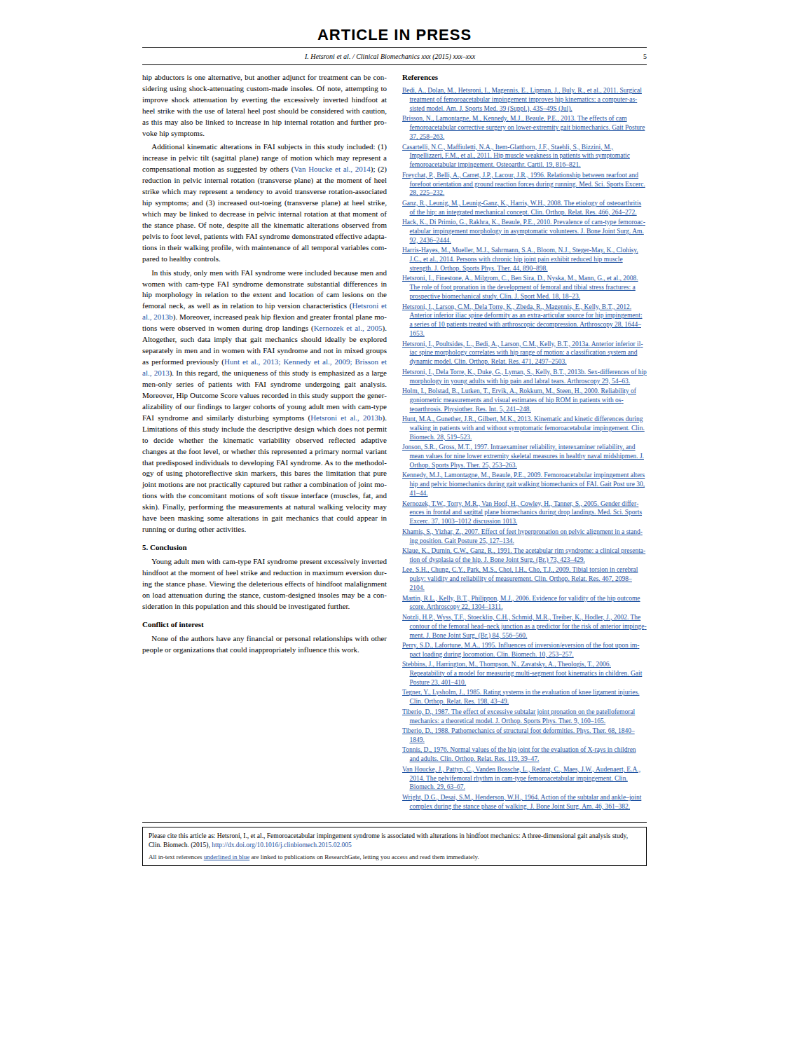ARTICLE IN PRESS
I. Hetsroni et al. / Clinical Biomechanics xxx (2015) xxx–xxx
5
hip abductors is one alternative, but another adjunct for treatment can be considering using shock-attenuating custom-made insoles. Of note, attempting to improve shock attenuation by everting the excessively inverted hindfoot at heel strike with the use of lateral heel post should be considered with caution, as this may also be linked to increase in hip internal rotation and further provoke hip symptoms.
Additional kinematic alterations in FAI subjects in this study included: (1) increase in pelvic tilt (sagittal plane) range of motion which may represent a compensational motion as suggested by others (Van Houcke et al., 2014); (2) reduction in pelvic internal rotation (transverse plane) at the moment of heel strike which may represent a tendency to avoid transverse rotation-associated hip symptoms; and (3) increased out-toeing (transverse plane) at heel strike, which may be linked to decrease in pelvic internal rotation at that moment of the stance phase. Of note, despite all the kinematic alterations observed from pelvis to foot level, patients with FAI syndrome demonstrated effective adaptations in their walking profile, with maintenance of all temporal variables compared to healthy controls.
In this study, only men with FAI syndrome were included because men and women with cam-type FAI syndrome demonstrate substantial differences in hip morphology in relation to the extent and location of cam lesions on the femoral neck, as well as in relation to hip version characteristics (Hetsroni et al., 2013b). Moreover, increased peak hip flexion and greater frontal plane motions were observed in women during drop landings (Kernozek et al., 2005). Altogether, such data imply that gait mechanics should ideally be explored separately in men and in women with FAI syndrome and not in mixed groups as performed previously (Hunt et al., 2013; Kennedy et al., 2009; Brisson et al., 2013). In this regard, the uniqueness of this study is emphasized as a large men-only series of patients with FAI syndrome undergoing gait analysis. Moreover, Hip Outcome Score values recorded in this study support the generalizability of our findings to larger cohorts of young adult men with cam-type FAI syndrome and similarly disturbing symptoms (Hetsroni et al., 2013b). Limitations of this study include the descriptive design which does not permit to decide whether the kinematic variability observed reflected adaptive changes at the foot level, or whether this represented a primary normal variant that predisposed individuals to developing FAI syndrome. As to the methodology of using photoreflective skin markers, this bares the limitation that pure joint motions are not practically captured but rather a combination of joint motions with the concomitant motions of soft tissue interface (muscles, fat, and skin). Finally, performing the measurements at natural walking velocity may have been masking some alterations in gait mechanics that could appear in running or during other activities.
5. Conclusion
Young adult men with cam-type FAI syndrome present excessively inverted hindfoot at the moment of heel strike and reduction in maximum eversion during the stance phase. Viewing the deleterious effects of hindfoot malalignment on load attenuation during the stance, custom-designed insoles may be a consideration in this population and this should be investigated further.
Conflict of interest
None of the authors have any financial or personal relationships with other people or organizations that could inappropriately influence this work.
References
Bedi, A., Dolan, M., Hetsroni, I., Magennis, E., Lipman, J., Buly, R., et al., 2011. Surgical treatment of femoroacetabular impingement improves hip kinematics: a computer-assisted model. Am. J. Sports Med. 39 (Suppl.), 43S–49S (Jul).
Brisson, N., Lamontagne, M., Kennedy, M.J., Beaule, P.E., 2013. The effects of cam femoroacetabular corrective surgery on lower-extremity gait biomechanics. Gait Posture 37, 258–263.
Casartelli, N.C., Maffiuletti, N.A., Item-Glatthorn, J.F., Staehli, S., Bizzini, M., Impellizzeri, F.M., et al., 2011. Hip muscle weakness in patients with symptomatic femoroacetabular impingement. Osteoarthr. Cartil. 19, 816–821.
Freychat, P., Belli, A., Carret, J.P., Lacour, J.R., 1996. Relationship between rearfoot and forefoot orientation and ground reaction forces during running. Med. Sci. Sports Excerc. 28, 225–232.
Ganz, R., Leunig, M., Leunig-Ganz, K., Harris, W.H., 2008. The etiology of osteoarthritis of the hip: an integrated mechanical concept. Clin. Orthop. Relat. Res. 466, 264–272.
Hack, K., Di Primio, G., Rakhra, K., Beaule, P.E., 2010. Prevalence of cam-type femoroacetabular impingement morphology in asymptomatic volunteers. J. Bone Joint Surg. Am. 92, 2436–2444.
Harris-Hayes, M., Mueller, M.J., Sahrmann, S.A., Bloom, N.J., Steger-May, K., Clohisy, J.C., et al., 2014. Persons with chronic hip joint pain exhibit reduced hip muscle strength. J. Orthop. Sports Phys. Ther. 44, 890–898.
Hetsroni, I., Finestone, A., Milgrom, C., Ben Sira, D., Nyska, M., Mann, G., et al., 2008. The role of foot pronation in the development of femoral and tibial stress fractures: a prospective biomechanical study. Clin. J. Sport Med. 18, 18–23.
Hetsroni, I., Larson, C.M., Dela Torre, K., Zbeda, R., Magennis, E., Kelly, B.T., 2012. Anterior inferior iliac spine deformity as an extra-articular source for hip impingement: a series of 10 patients treated with arthroscopic decompression. Arthroscopy 28, 1644–1653.
Hetsroni, I., Poultsides, L., Bedi, A., Larson, C.M., Kelly, B.T., 2013a. Anterior inferior iliac spine morphology correlates with hip range of motion: a classification system and dynamic model. Clin. Orthop. Relat. Res. 471, 2497–2503.
Hetsroni, I., Dela Torre, K., Duke, G., Lyman, S., Kelly, B.T., 2013b. Sex-differences of hip morphology in young adults with hip pain and labral tears. Arthroscopy 29, 54–63.
Holm, I., Bolstad, B., Lutken, T., Ervik, A., Rokkum, M., Steen, H., 2000. Reliability of goniometric measurements and visual estimates of hip ROM in patients with osteoarthrosis. Physiother. Res. Int. 5, 241–248.
Hunt, M.A., Gunether, J.R., Gilbert, M.K., 2013. Kinematic and kinetic differences during walking in patients with and without symptomatic femoroacetabular impingement. Clin. Biomech. 28, 519–523.
Jonson, S.R., Gross, M.T., 1997. Intraexaminer reliability, interexaminer reliability, and mean values for nine lower extremity skeletal measures in healthy naval midshipmen. J. Orthop. Sports Phys. Ther. 25, 253–263.
Kennedy, M.J., Lamontagne, M., Beaule, P.E., 2009. Femoroacetabular impingement alters hip and pelvic biomechanics during gait walking biomechanics of FAI. Gait Post ure 30, 41–44.
Kernozek, T.W., Torry, M.R., Van Hoof, H., Cowley, H., Tanner, S., 2005. Gender differences in frontal and sagittal plane biomechanics during drop landings. Med. Sci. Sports Excerc. 37, 1003–1012 discussion 1013.
Khamis, S., Yizhar, Z., 2007. Effect of feet hyperpronation on pelvic alignment in a standing position. Gait Posture 25, 127–134.
Klaue, K., Durnin, C.W., Ganz, R., 1991. The acetabular rim syndrome: a clinical presentation of dysplasia of the hip. J. Bone Joint Surg. (Br.) 73, 423–429.
Lee, S.H., Chung, C.Y., Park, M.S., Choi, I.H., Cho, T.J., 2009. Tibial torsion in cerebral pulsy: validity and reliability of measurement. Clin. Orthop. Relat. Res. 467, 2098–2104.
Martin, R.L., Kelly, B.T., Philippon, M.J., 2006. Evidence for validity of the hip outcome score. Arthroscopy 22, 1304–1311.
Notzli, H.P., Wyss, T.F., Stoecklin, C.H., Schmid, M.R., Treiber, K., Hodler, J., 2002. The contour of the femoral head–neck junction as a predictor for the risk of anterior impingement. J. Bone Joint Surg. (Br.) 84, 556–560.
Perry, S.D., Lafortune, M.A., 1995. Influences of inversion/eversion of the foot upon impact loading during locomotion. Clin. Biomech. 10, 253–257.
Stebbins, J., Harrington, M., Thompson, N., Zavatsky, A., Theologis, T., 2006. Repeatability of a model for measuring multi-segment foot kinematics in children. Gait Posture 23, 401–410.
Tegner, Y., Lysholm, J., 1985. Rating systems in the evaluation of knee ligament injuries. Clin. Orthop. Relat. Res. 198, 43–49.
Tiberio, D., 1987. The effect of excessive subtalar joint pronation on the patellofemoral mechanics: a theoretical model. J. Orthop. Sports Phys. Ther. 9, 160–165.
Tiberio, D., 1988. Pathomechanics of structural foot deformities. Phys. Ther. 68, 1840–1849.
Tonnis, D., 1976. Normal values of the hip joint for the evaluation of X-rays in children and adults. Clin. Orthop. Relat. Res. 119, 39–47.
Van Houcke, J., Pattyn, C., Vanden Bossche, L., Redant, C., Maes, J.W., Audenaert, E.A., 2014. The pelvifemoral rhythm in cam-type femoroacetabular impingement. Clin. Biomech. 29, 63–67.
Wright, D.G., Desai, S.M., Henderson, W.H., 1964. Action of the subtalar and ankle–joint complex during the stance phase of walking. J. Bone Joint Surg. Am. 46, 361–382.
Please cite this article as: Hetsroni, I., et al., Femoroacetabular impingement syndrome is associated with alterations in hindfoot mechanics: A three-dimensional gait analysis study, Clin. Biomech. (2015), http://dx.doi.org/10.1016/j.clinbiomech.2015.02.005
All in-text references underlined in blue are linked to publications on ResearchGate, letting you access and read them immediately.